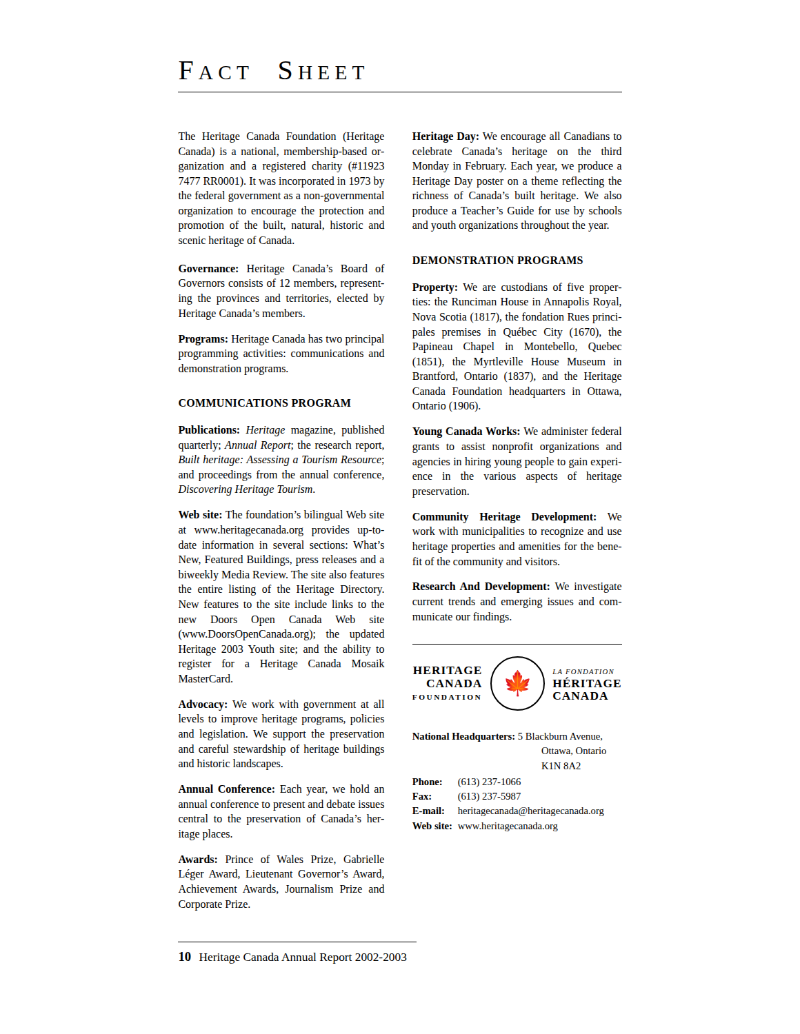FACT SHEET
The Heritage Canada Foundation (Heritage Canada) is a national, membership-based organization and a registered charity (#11923 7477 RR0001). It was incorporated in 1973 by the federal government as a non-governmental organization to encourage the protection and promotion of the built, natural, historic and scenic heritage of Canada.
Governance: Heritage Canada’s Board of Governors consists of 12 members, representing the provinces and territories, elected by Heritage Canada’s members.
Programs: Heritage Canada has two principal programming activities: communications and demonstration programs.
COMMUNICATIONS PROGRAM
Publications: Heritage magazine, published quarterly; Annual Report; the research report, Built heritage: Assessing a Tourism Resource; and proceedings from the annual conference, Discovering Heritage Tourism.
Web site: The foundation’s bilingual Web site at www.heritagecanada.org provides up-to-date information in several sections: What’s New, Featured Buildings, press releases and a biweekly Media Review. The site also features the entire listing of the Heritage Directory. New features to the site include links to the new Doors Open Canada Web site (www.DoorsOpenCanada.org); the updated Heritage 2003 Youth site; and the ability to register for a Heritage Canada Mosaik MasterCard.
Advocacy: We work with government at all levels to improve heritage programs, policies and legislation. We support the preservation and careful stewardship of heritage buildings and historic landscapes.
Annual Conference: Each year, we hold an annual conference to present and debate issues central to the preservation of Canada’s heritage places.
Awards: Prince of Wales Prize, Gabrielle Léger Award, Lieutenant Governor’s Award, Achievement Awards, Journalism Prize and Corporate Prize.
Heritage Day: We encourage all Canadians to celebrate Canada’s heritage on the third Monday in February. Each year, we produce a Heritage Day poster on a theme reflecting the richness of Canada’s built heritage. We also produce a Teacher’s Guide for use by schools and youth organizations throughout the year.
DEMONSTRATION PROGRAMS
Property: We are custodians of five properties: the Runciman House in Annapolis Royal, Nova Scotia (1817), the fondation Rues principales premises in Québec City (1670), the Papineau Chapel in Montebello, Quebec (1851), the Myrtleville House Museum in Brantford, Ontario (1837), and the Heritage Canada Foundation headquarters in Ottawa, Ontario (1906).
Young Canada Works: We administer federal grants to assist nonprofit organizations and agencies in hiring young people to gain experience in the various aspects of heritage preservation.
Community Heritage Development: We work with municipalities to recognize and use heritage properties and amenities for the benefit of the community and visitors.
Research And Development: We investigate current trends and emerging issues and communicate our findings.
HERITAGE
CANADA
FOUNDATION
🍁
LA FONDATION
HÉRITAGE
CANADA
National Headquarters: 5 Blackburn Avenue, Ottawa, Ontario K1N 8A2
| Phone: | (613) 237-1066 |
| Fax: | (613) 237-5987 |
| E-mail: | heritagecanada@heritagecanada.org |
| Web site: | www.heritagecanada.org |
10 Heritage Canada Annual Report 2002-2003